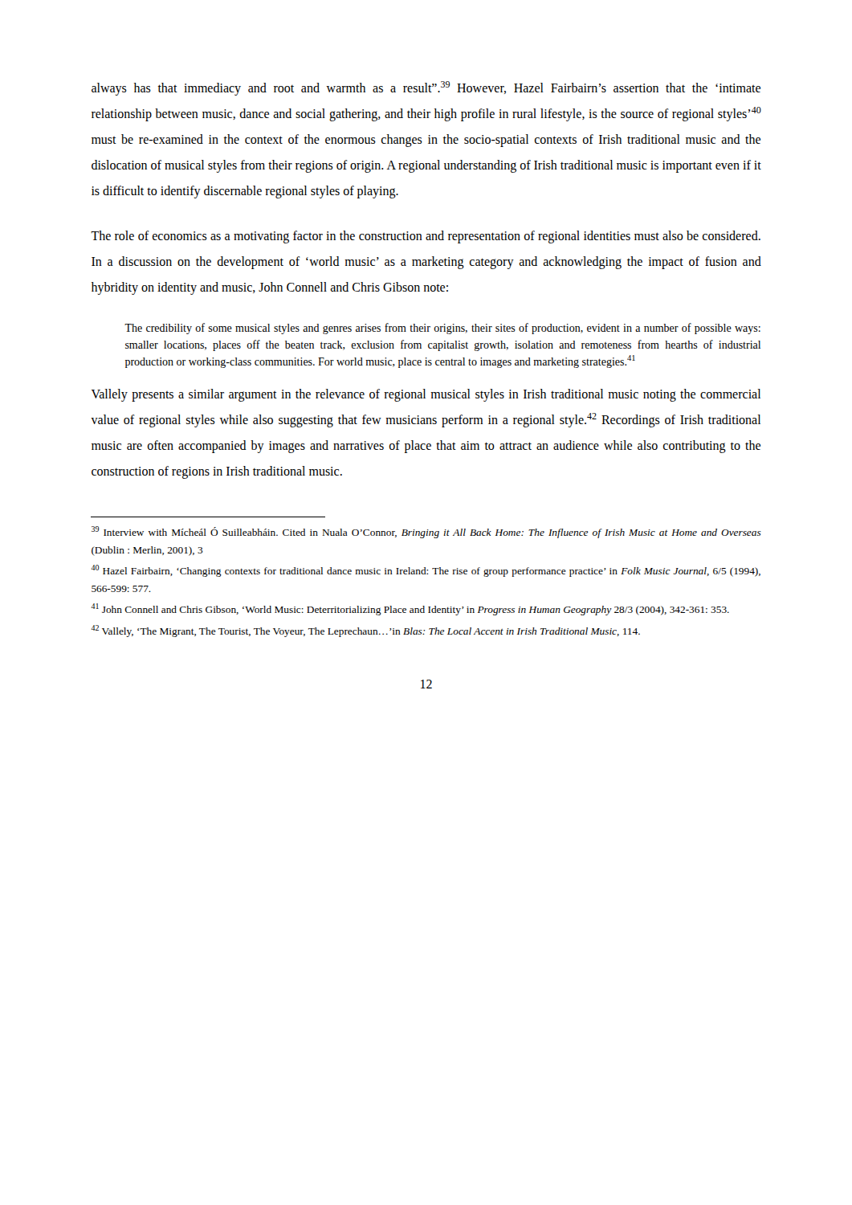always has that immediacy and root and warmth as a result”.39 However, Hazel Fairbairn’s assertion that the ‘intimate relationship between music, dance and social gathering, and their high profile in rural lifestyle, is the source of regional styles’40 must be re-examined in the context of the enormous changes in the socio-spatial contexts of Irish traditional music and the dislocation of musical styles from their regions of origin. A regional understanding of Irish traditional music is important even if it is difficult to identify discernable regional styles of playing.
The role of economics as a motivating factor in the construction and representation of regional identities must also be considered. In a discussion on the development of ‘world music’ as a marketing category and acknowledging the impact of fusion and hybridity on identity and music, John Connell and Chris Gibson note:
The credibility of some musical styles and genres arises from their origins, their sites of production, evident in a number of possible ways: smaller locations, places off the beaten track, exclusion from capitalist growth, isolation and remoteness from hearths of industrial production or working-class communities. For world music, place is central to images and marketing strategies.41
Vallely presents a similar argument in the relevance of regional musical styles in Irish traditional music noting the commercial value of regional styles while also suggesting that few musicians perform in a regional style.42 Recordings of Irish traditional music are often accompanied by images and narratives of place that aim to attract an audience while also contributing to the construction of regions in Irish traditional music.
39 Interview with Mícheál Ó Suilleabháin. Cited in Nuala O’Connor, Bringing it All Back Home: The Influence of Irish Music at Home and Overseas (Dublin : Merlin, 2001), 3
40 Hazel Fairbairn, ‘Changing contexts for traditional dance music in Ireland: The rise of group performance practice’ in Folk Music Journal, 6/5 (1994), 566-599: 577.
41 John Connell and Chris Gibson, ‘World Music: Deterritorializing Place and Identity’ in Progress in Human Geography 28/3 (2004), 342-361: 353.
42 Vallely, ‘The Migrant, The Tourist, The Voyeur, The Leprechaun…’in Blas: The Local Accent in Irish Traditional Music, 114.
12